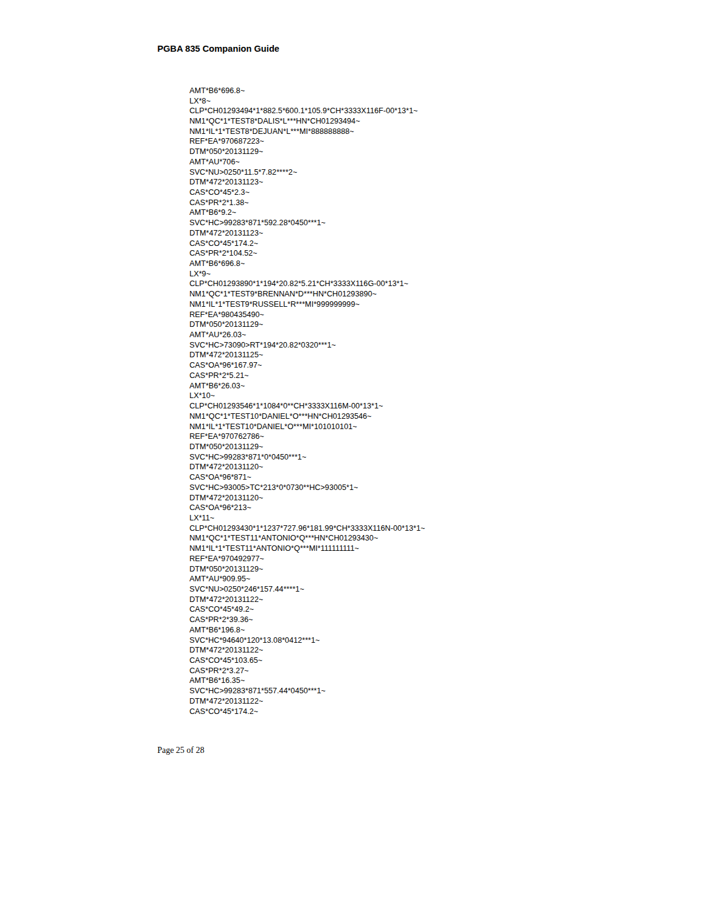PGBA 835 Companion Guide
AMT*B6*696.8~ LX*8~ CLP*CH01293494*1*882.5*600.1*105.9*CH*3333X116F-00*13*1~ NM1*QC*1*TEST8*DALIS*L***HN*CH01293494~ NM1*IL*1*TEST8*DEJUAN*L***MI*888888888~ REF*EA*970687223~ DTM*050*20131129~ AMT*AU*706~ SVC*NU>0250*11.5*7.82****2~ DTM*472*20131123~ CAS*CO*45*2.3~ CAS*PR*2*1.38~ AMT*B6*9.2~ SVC*HC>99283*871*592.28*0450***1~ DTM*472*20131123~ CAS*CO*45*174.2~ CAS*PR*2*104.52~ AMT*B6*696.8~ LX*9~ CLP*CH01293890*1*194*20.82*5.21*CH*3333X116G-00*13*1~ NM1*QC*1*TEST9*BRENNAN*D***HN*CH01293890~ NM1*IL*1*TEST9*RUSSELL*R***MI*999999999~ REF*EA*980435490~ DTM*050*20131129~ AMT*AU*26.03~ SVC*HC>73090>RT*194*20.82*0320***1~ DTM*472*20131125~ CAS*OA*96*167.97~ CAS*PR*2*5.21~ AMT*B6*26.03~ LX*10~ CLP*CH01293546*1*1084*0**CH*3333X116M-00*13*1~ NM1*QC*1*TEST10*DANIEL*O***HN*CH01293546~ NM1*IL*1*TEST10*DANIEL*O***MI*101010101~ REF*EA*970762786~ DTM*050*20131129~ SVC*HC>99283*871*0*0450***1~ DTM*472*20131120~ CAS*OA*96*871~ SVC*HC>93005>TC*213*0*0730**HC>93005*1~ DTM*472*20131120~ CAS*OA*96*213~ LX*11~ CLP*CH01293430*1*1237*727.96*181.99*CH*3333X116N-00*13*1~ NM1*QC*1*TEST11*ANTONIO*Q***HN*CH01293430~ NM1*IL*1*TEST11*ANTONIO*Q***MI*111111111~ REF*EA*970492977~ DTM*050*20131129~ AMT*AU*909.95~ SVC*NU>0250*246*157.44****1~ DTM*472*20131122~ CAS*CO*45*49.2~ CAS*PR*2*39.36~ AMT*B6*196.8~ SVC*HC*94640*120*13.08*0412***1~ DTM*472*20131122~ CAS*CO*45*103.65~ CAS*PR*2*3.27~ AMT*B6*16.35~ SVC*HC>99283*871*557.44*0450***1~ DTM*472*20131122~ CAS*CO*45*174.2~
Page 25 of 28